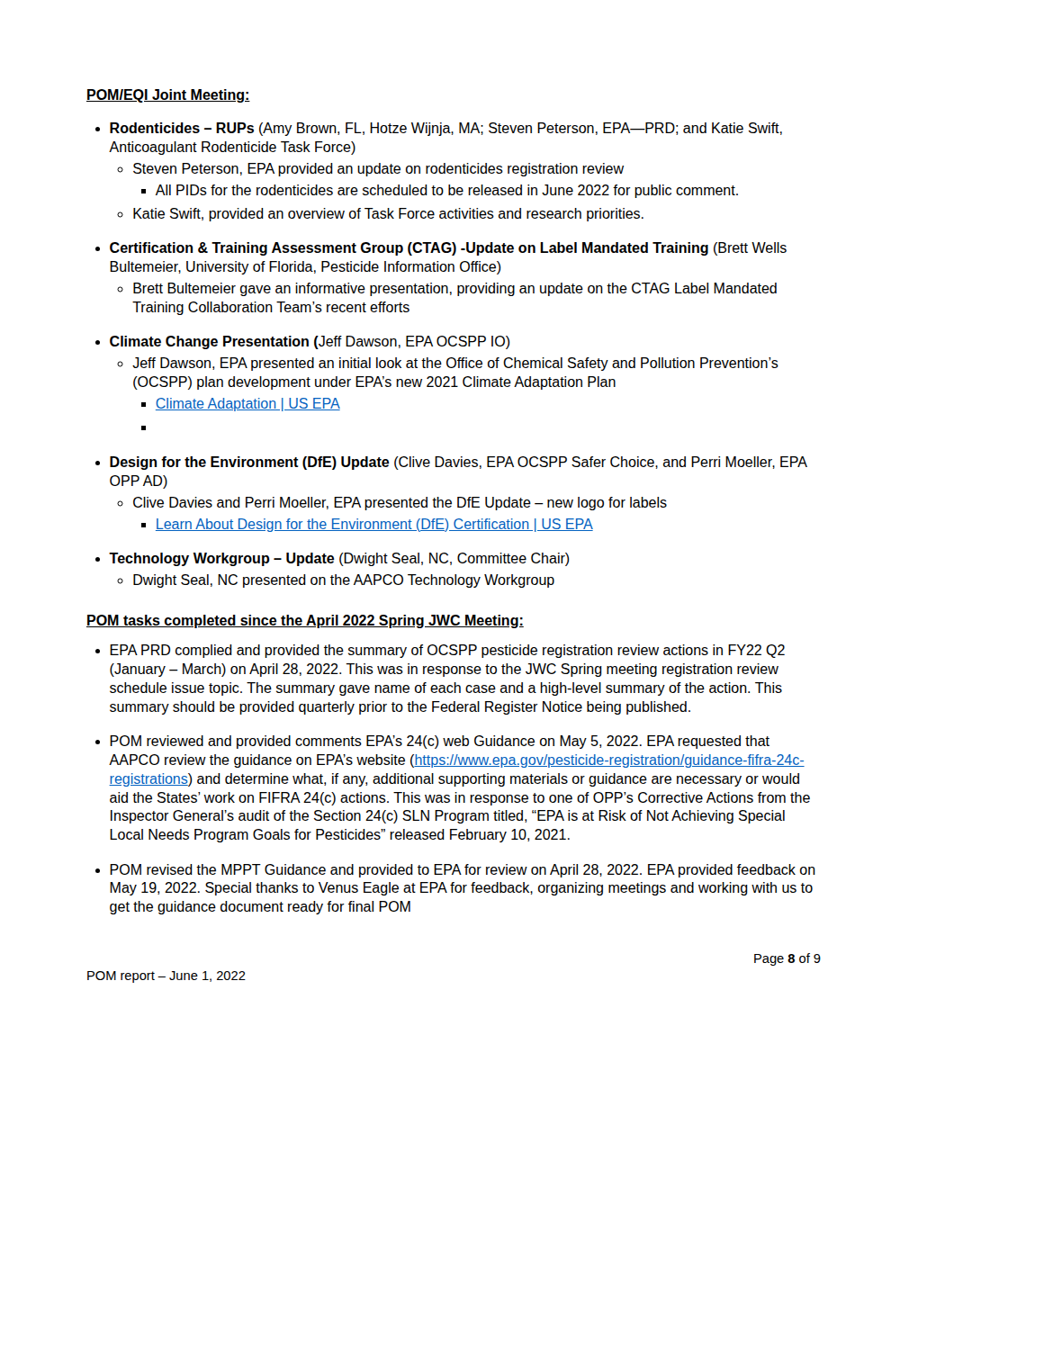POM/EQI Joint Meeting:
Rodenticides – RUPs (Amy Brown, FL, Hotze Wijnja, MA; Steven Peterson, EPA—PRD; and Katie Swift, Anticoagulant Rodenticide Task Force)
Steven Peterson, EPA provided an update on rodenticides registration review
All PIDs for the rodenticides are scheduled to be released in June 2022 for public comment.
Katie Swift, provided an overview of Task Force activities and research priorities.
Certification & Training Assessment Group (CTAG) -Update on Label Mandated Training (Brett Wells Bultemeier, University of Florida, Pesticide Information Office)
Brett Bultemeier gave an informative presentation, providing an update on the CTAG Label Mandated Training Collaboration Team’s recent efforts
Climate Change Presentation (Jeff Dawson, EPA OCSPP IO)
Jeff Dawson, EPA presented an initial look at the Office of Chemical Safety and Pollution Prevention’s (OCSPP) plan development under EPA’s new 2021 Climate Adaptation Plan
Climate Adaptation | US EPA
Design for the Environment (DfE) Update (Clive Davies, EPA OCSPP Safer Choice, and Perri Moeller, EPA OPP AD)
Clive Davies and Perri Moeller, EPA presented the DfE Update – new logo for labels
Learn About Design for the Environment (DfE) Certification | US EPA
Technology Workgroup – Update (Dwight Seal, NC, Committee Chair)
Dwight Seal, NC presented on the AAPCO Technology Workgroup
POM tasks completed since the April 2022 Spring JWC Meeting:
EPA PRD complied and provided the summary of OCSPP pesticide registration review actions in FY22 Q2 (January – March) on April 28, 2022. This was in response to the JWC Spring meeting registration review schedule issue topic. The summary gave name of each case and a high-level summary of the action. This summary should be provided quarterly prior to the Federal Register Notice being published.
POM reviewed and provided comments EPA’s 24(c) web Guidance on May 5, 2022. EPA requested that AAPCO review the guidance on EPA’s website (https://www.epa.gov/pesticide-registration/guidance-fifra-24c-registrations) and determine what, if any, additional supporting materials or guidance are necessary or would aid the States’ work on FIFRA 24(c) actions. This was in response to one of OPP’s Corrective Actions from the Inspector General’s audit of the Section 24(c) SLN Program titled, “EPA is at Risk of Not Achieving Special Local Needs Program Goals for Pesticides” released February 10, 2021.
POM revised the MPPT Guidance and provided to EPA for review on April 28, 2022. EPA provided feedback on May 19, 2022. Special thanks to Venus Eagle at EPA for feedback, organizing meetings and working with us to get the guidance document ready for final POM
Page 8 of 9
POM report – June 1, 2022